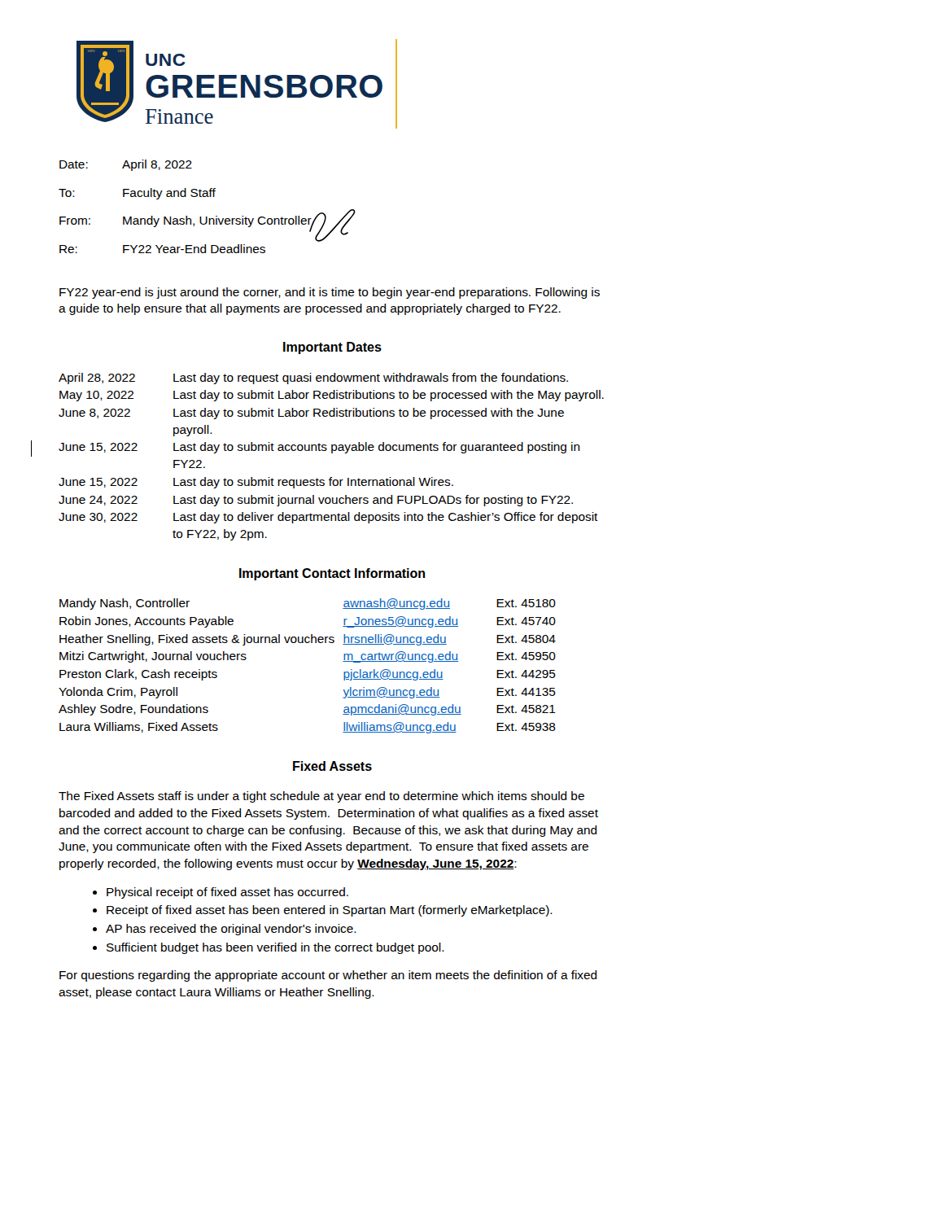1891 1891
UNC GREENSBORO Finance
| Date: | April 8, 2022 |
| To: | Faculty and Staff |
| From: | Mandy Nash, University Controller |
| Re: | FY22 Year-End Deadlines |
FY22 year-end is just around the corner, and it is time to begin year-end preparations. Following is a guide to help ensure that all payments are processed and appropriately charged to FY22.
Important Dates
| April 28, 2022 | Last day to request quasi endowment withdrawals from the foundations. |
| May 10, 2022 | Last day to submit Labor Redistributions to be processed with the May payroll. |
| June 8, 2022 | Last day to submit Labor Redistributions to be processed with the June payroll. |
| June 15, 2022 | Last day to submit accounts payable documents for guaranteed posting in FY22. |
| June 15, 2022 | Last day to submit requests for International Wires. |
| June 24, 2022 | Last day to submit journal vouchers and FUPLOADs for posting to FY22. |
| June 30, 2022 | Last day to deliver departmental deposits into the Cashier’s Office for deposit to FY22, by 2pm. |
Important Contact Information
| Mandy Nash, Controller | awnash@uncg.edu | Ext. 45180 |
| Robin Jones, Accounts Payable | r_Jones5@uncg.edu | Ext. 45740 |
| Heather Snelling, Fixed assets & journal vouchers | hrsnelli@uncg.edu | Ext. 45804 |
| Mitzi Cartwright, Journal vouchers | m_cartwr@uncg.edu | Ext. 45950 |
| Preston Clark, Cash receipts | pjclark@uncg.edu | Ext. 44295 |
| Yolonda Crim, Payroll | ylcrim@uncg.edu | Ext. 44135 |
| Ashley Sodre, Foundations | apmcdani@uncg.edu | Ext. 45821 |
| Laura Williams, Fixed Assets | llwilliams@uncg.edu | Ext. 45938 |
Fixed Assets
The Fixed Assets staff is under a tight schedule at year end to determine which items should be barcoded and added to the Fixed Assets System. Determination of what qualifies as a fixed asset and the correct account to charge can be confusing. Because of this, we ask that during May and June, you communicate often with the Fixed Assets department. To ensure that fixed assets are properly recorded, the following events must occur by Wednesday, June 15, 2022:
Physical receipt of fixed asset has occurred.
Receipt of fixed asset has been entered in Spartan Mart (formerly eMarketplace).
AP has received the original vendor's invoice.
Sufficient budget has been verified in the correct budget pool.
For questions regarding the appropriate account or whether an item meets the definition of a fixed asset, please contact Laura Williams or Heather Snelling.